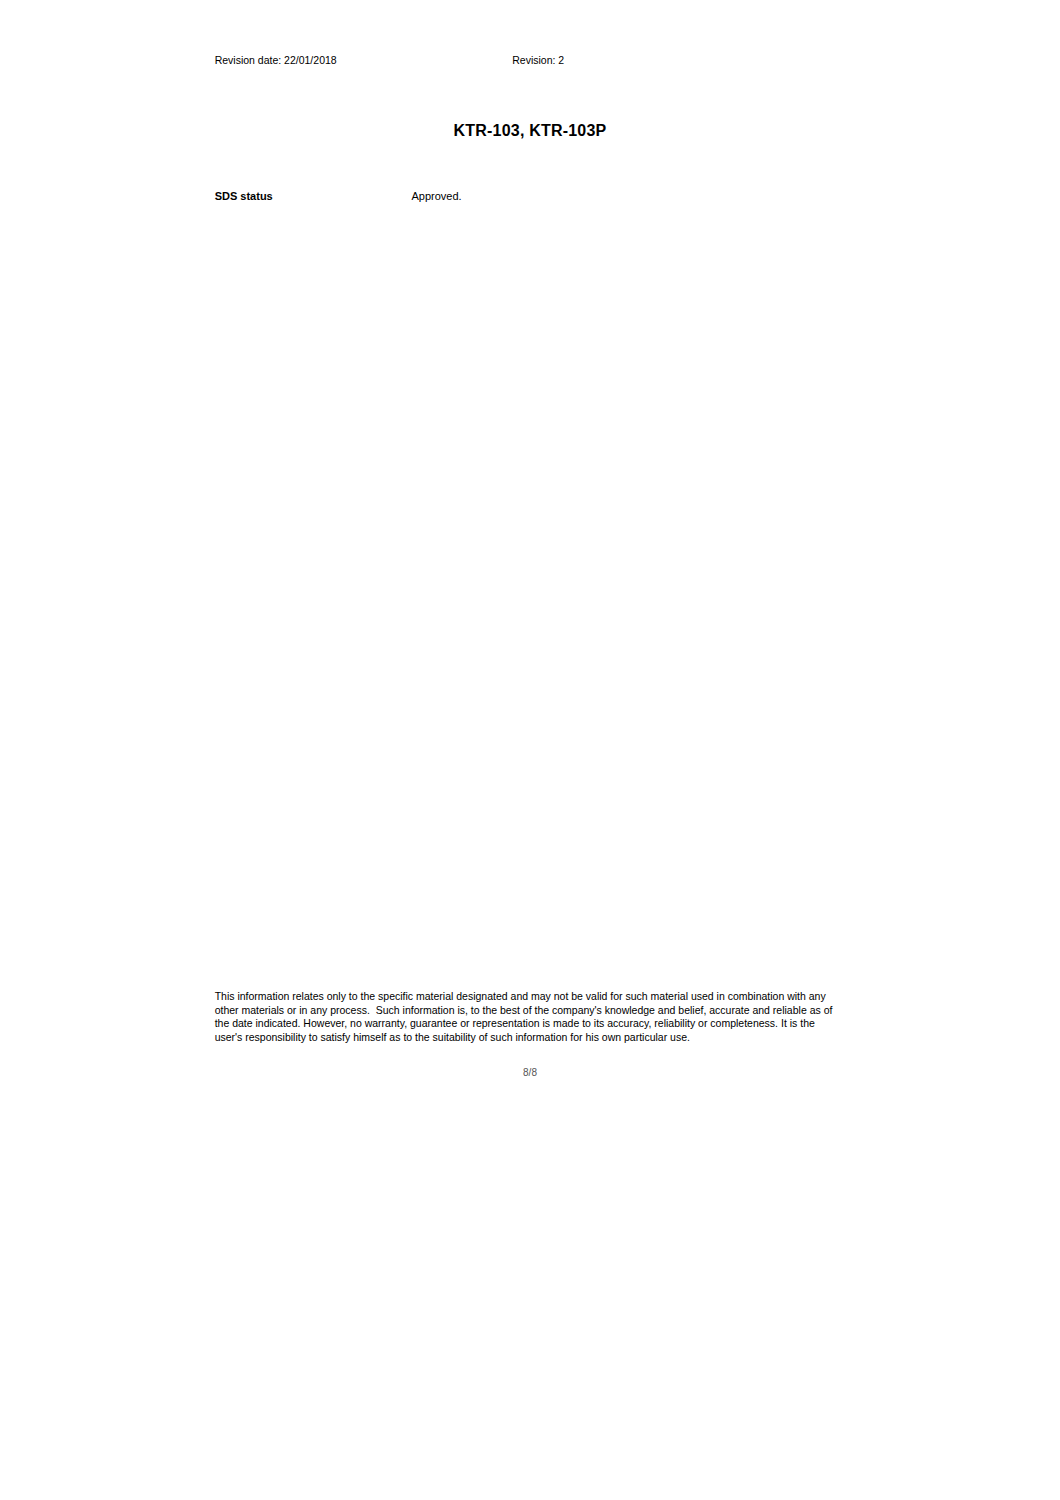Revision date: 22/01/2018
Revision: 2
KTR-103, KTR-103P
SDS status
Approved.
This information relates only to the specific material designated and may not be valid for such material used in combination with any other materials or in any process. Such information is, to the best of the company's knowledge and belief, accurate and reliable as of the date indicated. However, no warranty, guarantee or representation is made to its accuracy, reliability or completeness. It is the user's responsibility to satisfy himself as to the suitability of such information for his own particular use.
8/8